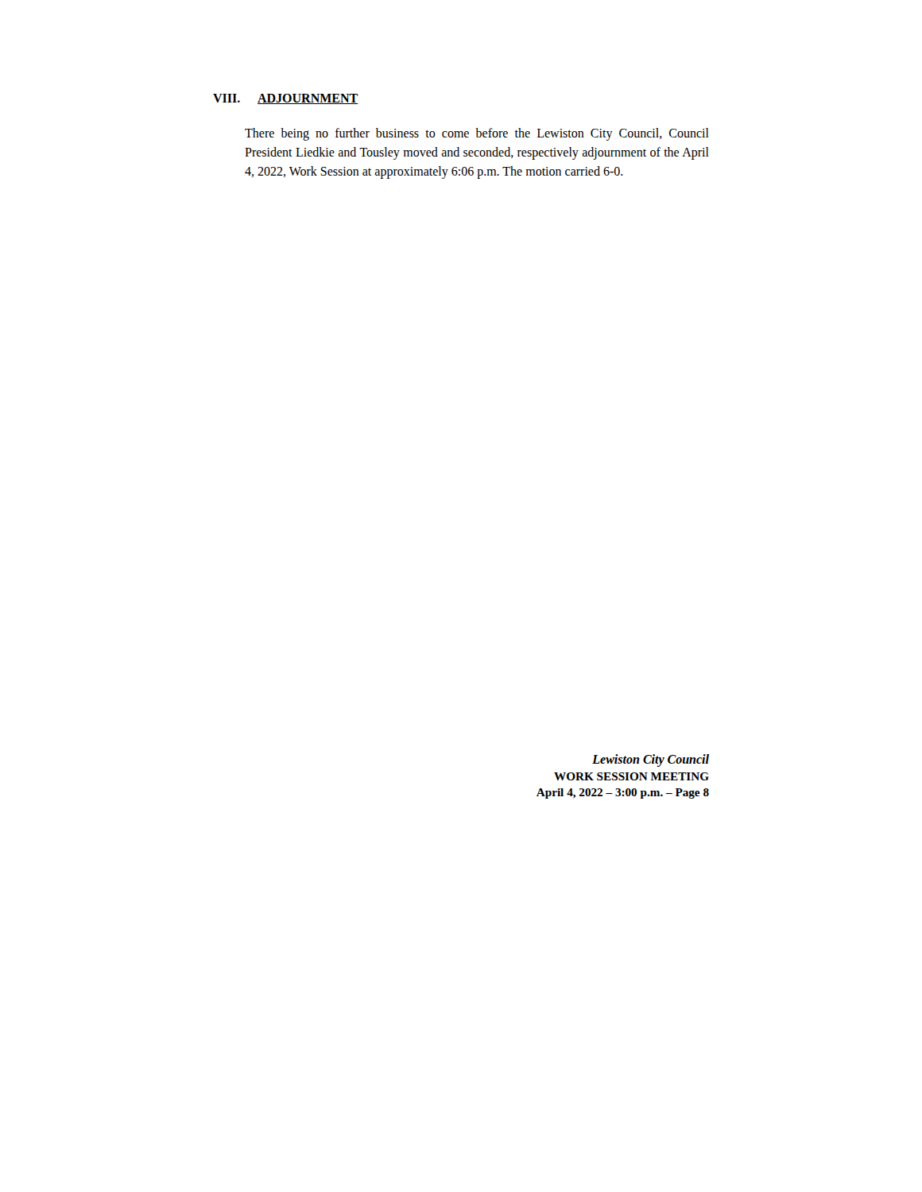VIII. ADJOURNMENT
There being no further business to come before the Lewiston City Council, Council President Liedkie and Tousley moved and seconded, respectively adjournment of the April 4, 2022, Work Session at approximately 6:06 p.m. The motion carried 6-0.
Lewiston City Council
WORK SESSION MEETING
April 4, 2022 – 3:00 p.m. – Page 8